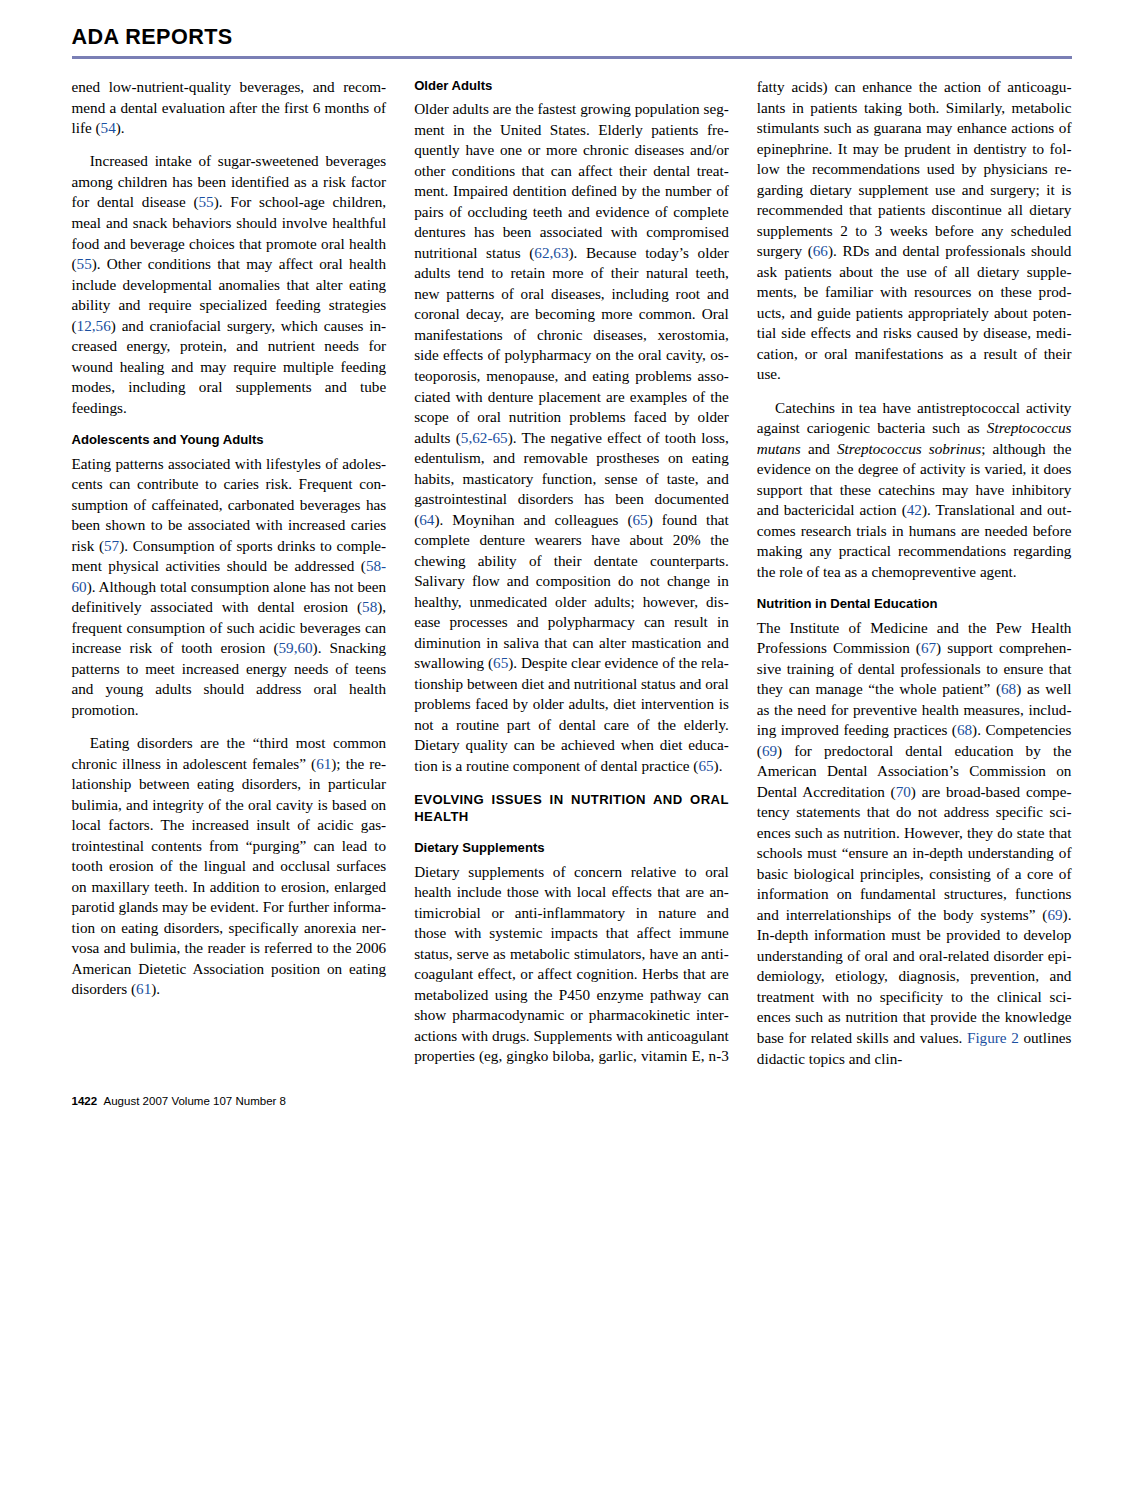ADA REPORTS
ened low-nutrient-quality beverages, and recommend a dental evaluation after the first 6 months of life (54).
Increased intake of sugar-sweetened beverages among children has been identified as a risk factor for dental disease (55). For school-age children, meal and snack behaviors should involve healthful food and beverage choices that promote oral health (55). Other conditions that may affect oral health include developmental anomalies that alter eating ability and require specialized feeding strategies (12,56) and craniofacial surgery, which causes increased energy, protein, and nutrient needs for wound healing and may require multiple feeding modes, including oral supplements and tube feedings.
Adolescents and Young Adults
Eating patterns associated with lifestyles of adolescents can contribute to caries risk. Frequent consumption of caffeinated, carbonated beverages has been shown to be associated with increased caries risk (57). Consumption of sports drinks to complement physical activities should be addressed (58-60). Although total consumption alone has not been definitively associated with dental erosion (58), frequent consumption of such acidic beverages can increase risk of tooth erosion (59,60). Snacking patterns to meet increased energy needs of teens and young adults should address oral health promotion.
Eating disorders are the “third most common chronic illness in adolescent females” (61); the relationship between eating disorders, in particular bulimia, and integrity of the oral cavity is based on local factors. The increased insult of acidic gastrointestinal contents from “purging” can lead to tooth erosion of the lingual and occlusal surfaces on maxillary teeth. In addition to erosion, enlarged parotid glands may be evident. For further information on eating disorders, specifically anorexia nervosa and bulimia, the reader is referred to the 2006 American Dietetic Association position on eating disorders (61).
Older Adults
Older adults are the fastest growing population segment in the United States. Elderly patients frequently have one or more chronic diseases and/or other conditions that can affect their dental treatment. Impaired dentition defined by the number of pairs of occluding teeth and evidence of complete dentures has been associated with compromised nutritional status (62,63). Because today’s older adults tend to retain more of their natural teeth, new patterns of oral diseases, including root and coronal decay, are becoming more common. Oral manifestations of chronic diseases, xerostomia, side effects of polypharmacy on the oral cavity, osteoporosis, menopause, and eating problems associated with denture placement are examples of the scope of oral nutrition problems faced by older adults (5,62-65). The negative effect of tooth loss, edentulism, and removable prostheses on eating habits, masticatory function, sense of taste, and gastrointestinal disorders has been documented (64). Moynihan and colleagues (65) found that complete denture wearers have about 20% the chewing ability of their dentate counterparts. Salivary flow and composition do not change in healthy, unmedicated older adults; however, disease processes and polypharmacy can result in diminution in saliva that can alter mastication and swallowing (65). Despite clear evidence of the relationship between diet and nutritional status and oral problems faced by older adults, diet intervention is not a routine part of dental care of the elderly. Dietary quality can be achieved when diet education is a routine component of dental practice (65).
Evolving Issues in Nutrition and Oral Health
Dietary Supplements
Dietary supplements of concern relative to oral health include those with local effects that are antimicrobial or anti-inflammatory in nature and those with systemic impacts that affect immune status, serve as metabolic stimulators, have an anticoagulant effect, or affect cognition. Herbs that are metabolized using the P450 enzyme pathway can show pharmacodynamic or pharmacokinetic interactions with drugs. Supplements with anticoagulant properties (eg, gingko biloba, garlic, vitamin E, n-3 fatty acids) can enhance the action of anticoagulants in patients taking both. Similarly, metabolic stimulants such as guarana may enhance actions of epinephrine. It may be prudent in dentistry to follow the recommendations used by physicians regarding dietary supplement use and surgery; it is recommended that patients discontinue all dietary supplements 2 to 3 weeks before any scheduled surgery (66). RDs and dental professionals should ask patients about the use of all dietary supplements, be familiar with resources on these products, and guide patients appropriately about potential side effects and risks caused by disease, medication, or oral manifestations as a result of their use.
Catechins in tea have antistreptococcal activity against cariogenic bacteria such as Streptococcus mutans and Streptococcus sobrinus; although the evidence on the degree of activity is varied, it does support that these catechins may have inhibitory and bactericidal action (42). Translational and outcomes research trials in humans are needed before making any practical recommendations regarding the role of tea as a chemopreventive agent.
Nutrition in Dental Education
The Institute of Medicine and the Pew Health Professions Commission (67) support comprehensive training of dental professionals to ensure that they can manage “the whole patient” (68) as well as the need for preventive health measures, including improved feeding practices (68). Competencies (69) for predoctoral dental education by the American Dental Association’s Commission on Dental Accreditation (70) are broad-based competency statements that do not address specific sciences such as nutrition. However, they do state that schools must “ensure an in-depth understanding of basic biological principles, consisting of a core of information on fundamental structures, functions and interrelationships of the body systems” (69). In-depth information must be provided to develop understanding of oral and oral-related disorder epidemiology, etiology, diagnosis, prevention, and treatment with no specificity to the clinical sciences such as nutrition that provide the knowledge base for related skills and values. Figure 2 outlines didactic topics and clin-
1422 August 2007 Volume 107 Number 8